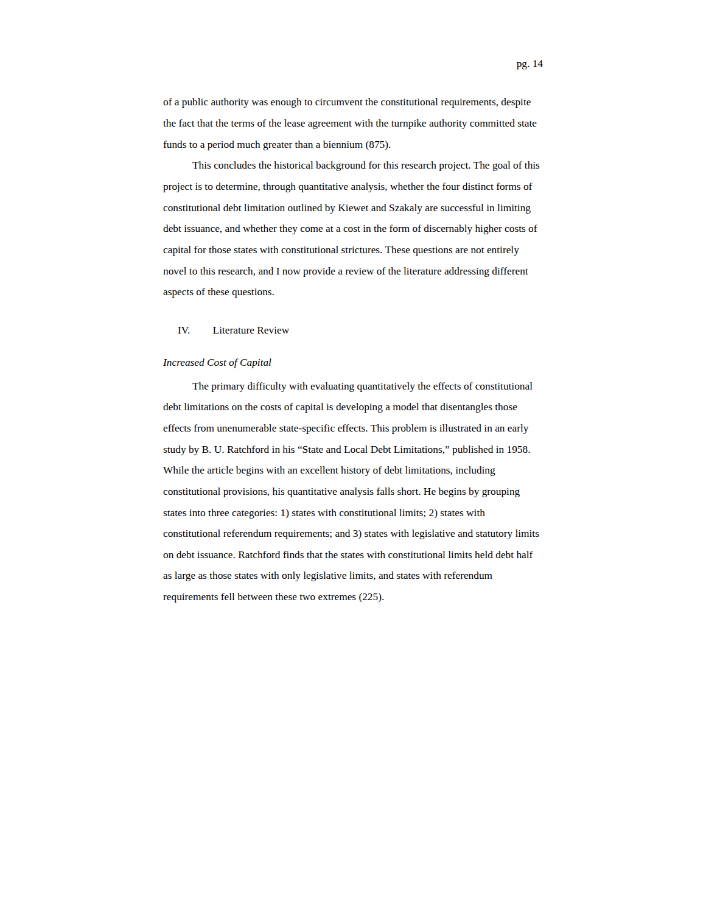pg. 14
of a public authority was enough to circumvent the constitutional requirements, despite the fact that the terms of the lease agreement with the turnpike authority committed state funds to a period much greater than a biennium (875).
This concludes the historical background for this research project. The goal of this project is to determine, through quantitative analysis, whether the four distinct forms of constitutional debt limitation outlined by Kiewet and Szakaly are successful in limiting debt issuance, and whether they come at a cost in the form of discernably higher costs of capital for those states with constitutional strictures. These questions are not entirely novel to this research, and I now provide a review of the literature addressing different aspects of these questions.
IV. Literature Review
Increased Cost of Capital
The primary difficulty with evaluating quantitatively the effects of constitutional debt limitations on the costs of capital is developing a model that disentangles those effects from unenumerable state-specific effects. This problem is illustrated in an early study by B. U. Ratchford in his “State and Local Debt Limitations,” published in 1958. While the article begins with an excellent history of debt limitations, including constitutional provisions, his quantitative analysis falls short. He begins by grouping states into three categories: 1) states with constitutional limits; 2) states with constitutional referendum requirements; and 3) states with legislative and statutory limits on debt issuance. Ratchford finds that the states with constitutional limits held debt half as large as those states with only legislative limits, and states with referendum requirements fell between these two extremes (225).